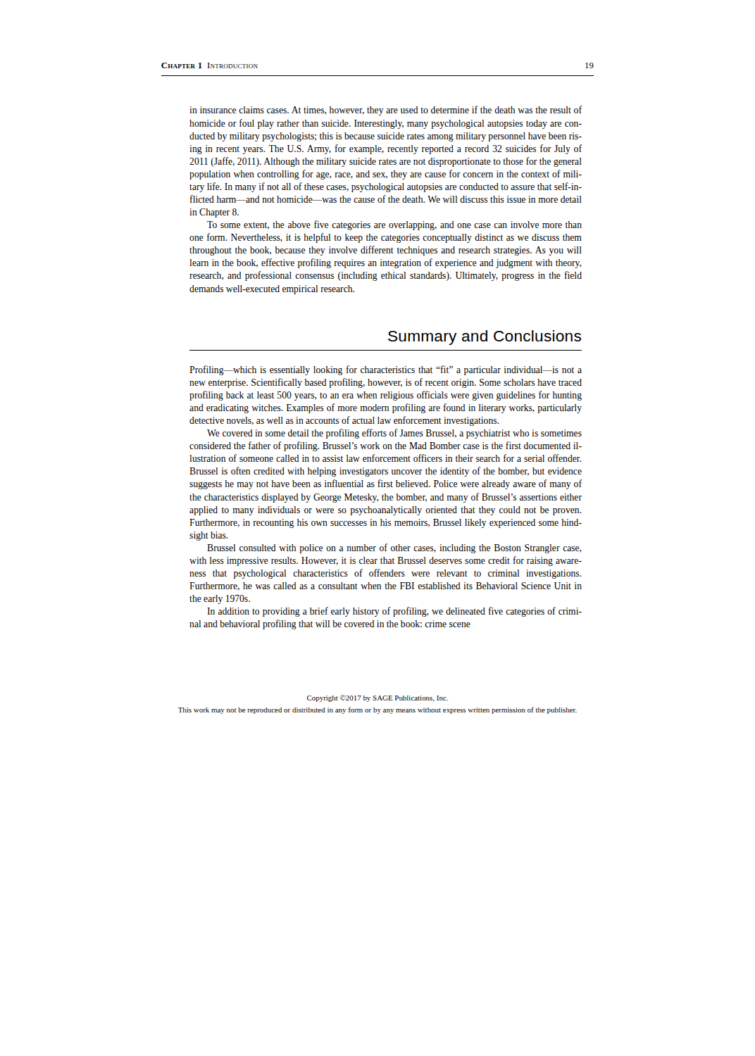Chapter 1 Introduction
19
in insurance claims cases. At times, however, they are used to determine if the death was the result of homicide or foul play rather than suicide. Interestingly, many psychological autopsies today are conducted by military psychologists; this is because suicide rates among military personnel have been rising in recent years. The U.S. Army, for example, recently reported a record 32 suicides for July of 2011 (Jaffe, 2011). Although the military suicide rates are not disproportionate to those for the general population when controlling for age, race, and sex, they are cause for concern in the context of military life. In many if not all of these cases, psychological autopsies are conducted to assure that self-inflicted harm—and not homicide—was the cause of the death. We will discuss this issue in more detail in Chapter 8.
To some extent, the above five categories are overlapping, and one case can involve more than one form. Nevertheless, it is helpful to keep the categories conceptually distinct as we discuss them throughout the book, because they involve different techniques and research strategies. As you will learn in the book, effective profiling requires an integration of experience and judgment with theory, research, and professional consensus (including ethical standards). Ultimately, progress in the field demands well-executed empirical research.
Summary and Conclusions
Profiling—which is essentially looking for characteristics that “fit” a particular individual—is not a new enterprise. Scientifically based profiling, however, is of recent origin. Some scholars have traced profiling back at least 500 years, to an era when religious officials were given guidelines for hunting and eradicating witches. Examples of more modern profiling are found in literary works, particularly detective novels, as well as in accounts of actual law enforcement investigations.
We covered in some detail the profiling efforts of James Brussel, a psychiatrist who is sometimes considered the father of profiling. Brussel’s work on the Mad Bomber case is the first documented illustration of someone called in to assist law enforcement officers in their search for a serial offender. Brussel is often credited with helping investigators uncover the identity of the bomber, but evidence suggests he may not have been as influential as first believed. Police were already aware of many of the characteristics displayed by George Metesky, the bomber, and many of Brussel’s assertions either applied to many individuals or were so psychoanalytically oriented that they could not be proven. Furthermore, in recounting his own successes in his memoirs, Brussel likely experienced some hindsight bias.
Brussel consulted with police on a number of other cases, including the Boston Strangler case, with less impressive results. However, it is clear that Brussel deserves some credit for raising awareness that psychological characteristics of offenders were relevant to criminal investigations. Furthermore, he was called as a consultant when the FBI established its Behavioral Science Unit in the early 1970s.
In addition to providing a brief early history of profiling, we delineated five categories of criminal and behavioral profiling that will be covered in the book: crime scene
Copyright ©2017 by SAGE Publications, Inc.
This work may not be reproduced or distributed in any form or by any means without express written permission of the publisher.